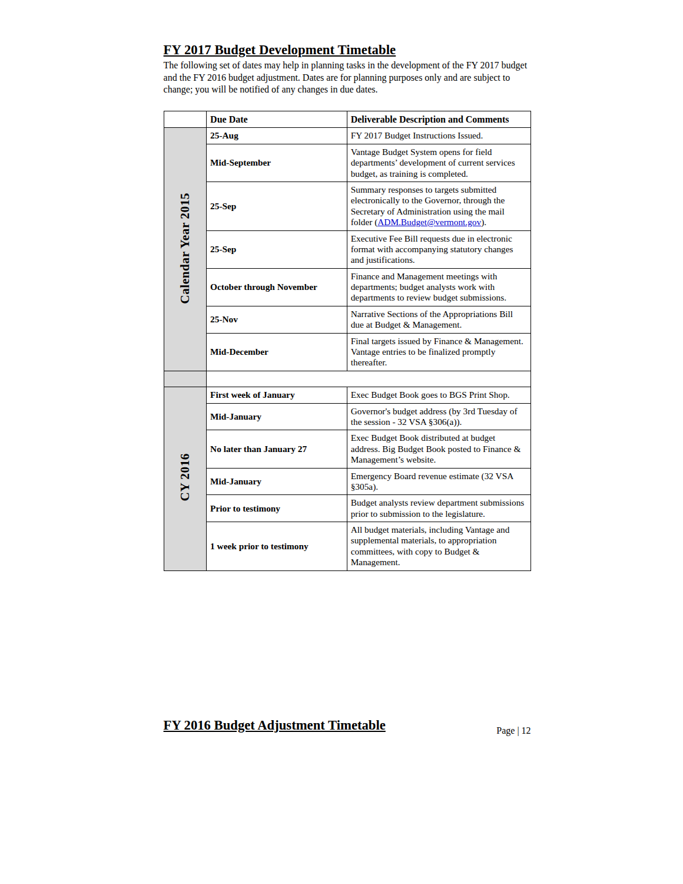FY 2017 Budget Development Timetable
The following set of dates may help in planning tasks in the development of the FY 2017 budget and the FY 2016 budget adjustment. Dates are for planning purposes only and are subject to change; you will be notified of any changes in due dates.
| | Due Date | Deliverable Description and Comments |
| Calendar Year 2015 | 25-Aug | FY 2017 Budget Instructions Issued. |
| Mid-September | Vantage Budget System opens for field departments’ development of current services budget, as training is completed. |
| 25-Sep | Summary responses to targets submitted electronically to the Governor, through the Secretary of Administration using the mail folder ( ADM.Budget@vermont.gov ). |
| 25-Sep | Executive Fee Bill requests due in electronic format with accompanying statutory changes and justifications. |
| October through November | Finance and Management meetings with departments; budget analysts work with departments to review budget submissions. |
| 25-Nov | Narrative Sections of the Appropriations Bill due at Budget & Management. |
| Mid-December | Final targets issued by Finance & Management. Vantage entries to be finalized promptly thereafter. |
| CY 2016 | First week of January | Exec Budget Book goes to BGS Print Shop. |
| Mid-January | Governor's budget address (by 3rd Tuesday of the session - 32 VSA §306(a)). |
| No later than January 27 | Exec Budget Book distributed at budget address. Big Budget Book posted to Finance & Management’s website. |
| Mid-January | Emergency Board revenue estimate (32 VSA §305a). |
| Prior to testimony | Budget analysts review department submissions prior to submission to the legislature. |
| 1 week prior to testimony | All budget materials, including Vantage and supplemental materials, to appropriation committees, with copy to Budget & Management. |
FY 2016 Budget Adjustment Timetable
Page | 12